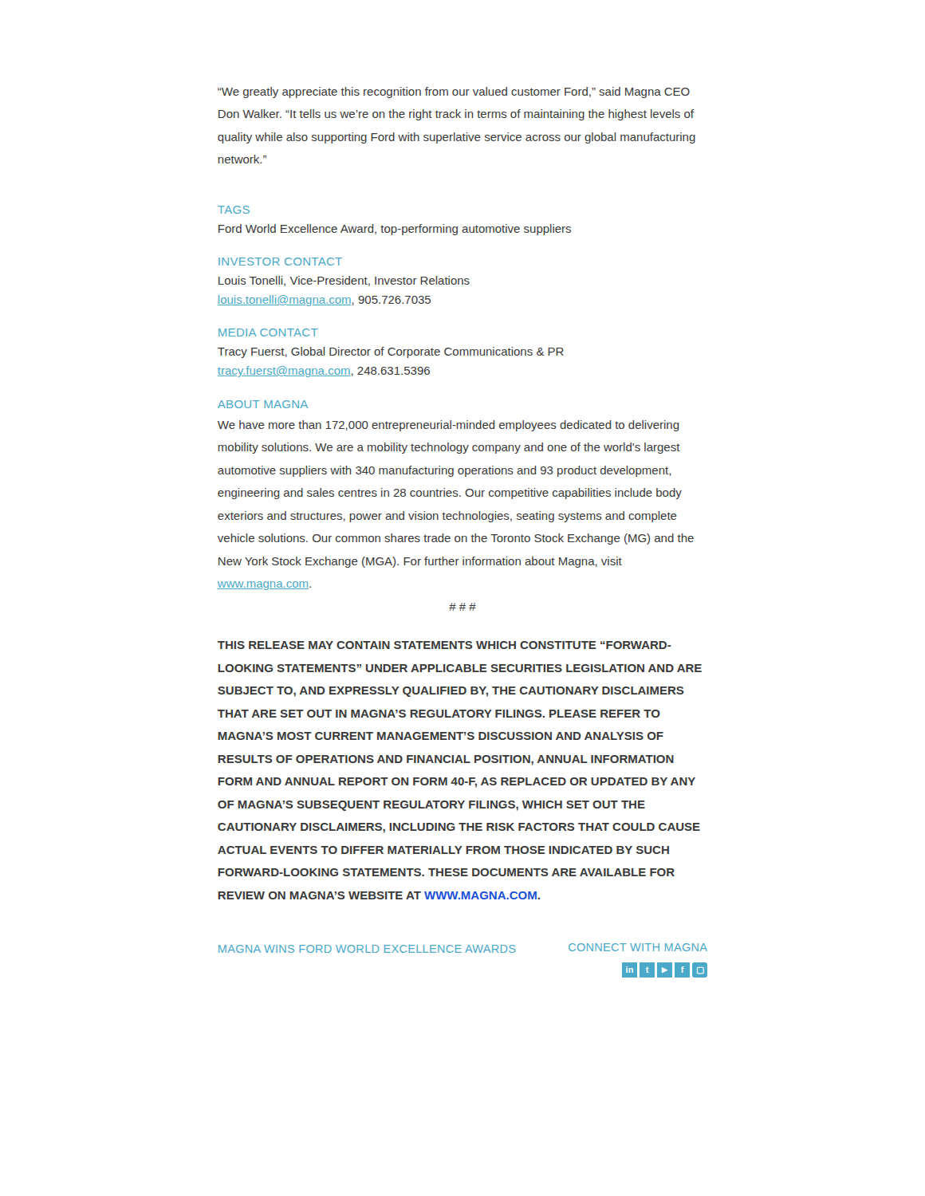“We greatly appreciate this recognition from our valued customer Ford,” said Magna CEO Don Walker. “It tells us we’re on the right track in terms of maintaining the highest levels of quality while also supporting Ford with superlative service across our global manufacturing network.”
TAGS
Ford World Excellence Award, top-performing automotive suppliers
INVESTOR CONTACT
Louis Tonelli, Vice-President, Investor Relations
louis.tonelli@magna.com, 905.726.7035
MEDIA CONTACT
Tracy Fuerst, Global Director of Corporate Communications & PR
tracy.fuerst@magna.com, 248.631.5396
ABOUT MAGNA
We have more than 172,000 entrepreneurial-minded employees dedicated to delivering mobility solutions. We are a mobility technology company and one of the world's largest automotive suppliers with 340 manufacturing operations and 93 product development, engineering and sales centres in 28 countries. Our competitive capabilities include body exteriors and structures, power and vision technologies, seating systems and complete vehicle solutions. Our common shares trade on the Toronto Stock Exchange (MG) and the New York Stock Exchange (MGA). For further information about Magna, visit www.magna.com.
# # #
THIS RELEASE MAY CONTAIN STATEMENTS WHICH CONSTITUTE “FORWARD-LOOKING STATEMENTS” UNDER APPLICABLE SECURITIES LEGISLATION AND ARE SUBJECT TO, AND EXPRESSLY QUALIFIED BY, THE CAUTIONARY DISCLAIMERS THAT ARE SET OUT IN MAGNA’S REGULATORY FILINGS. PLEASE REFER TO MAGNA’S MOST CURRENT MANAGEMENT’S DISCUSSION AND ANALYSIS OF RESULTS OF OPERATIONS AND FINANCIAL POSITION, ANNUAL INFORMATION FORM AND ANNUAL REPORT ON FORM 40-F, AS REPLACED OR UPDATED BY ANY OF MAGNA’S SUBSEQUENT REGULATORY FILINGS, WHICH SET OUT THE CAUTIONARY DISCLAIMERS, INCLUDING THE RISK FACTORS THAT COULD CAUSE ACTUAL EVENTS TO DIFFER MATERIALLY FROM THOSE INDICATED BY SUCH FORWARD-LOOKING STATEMENTS. THESE DOCUMENTS ARE AVAILABLE FOR REVIEW ON MAGNA’S WEBSITE AT WWW.MAGNA.COM.
MAGNA WINS FORD WORLD EXCELLENCE AWARDS
CONNECT WITH MAGNA
in t ▶ f ▢